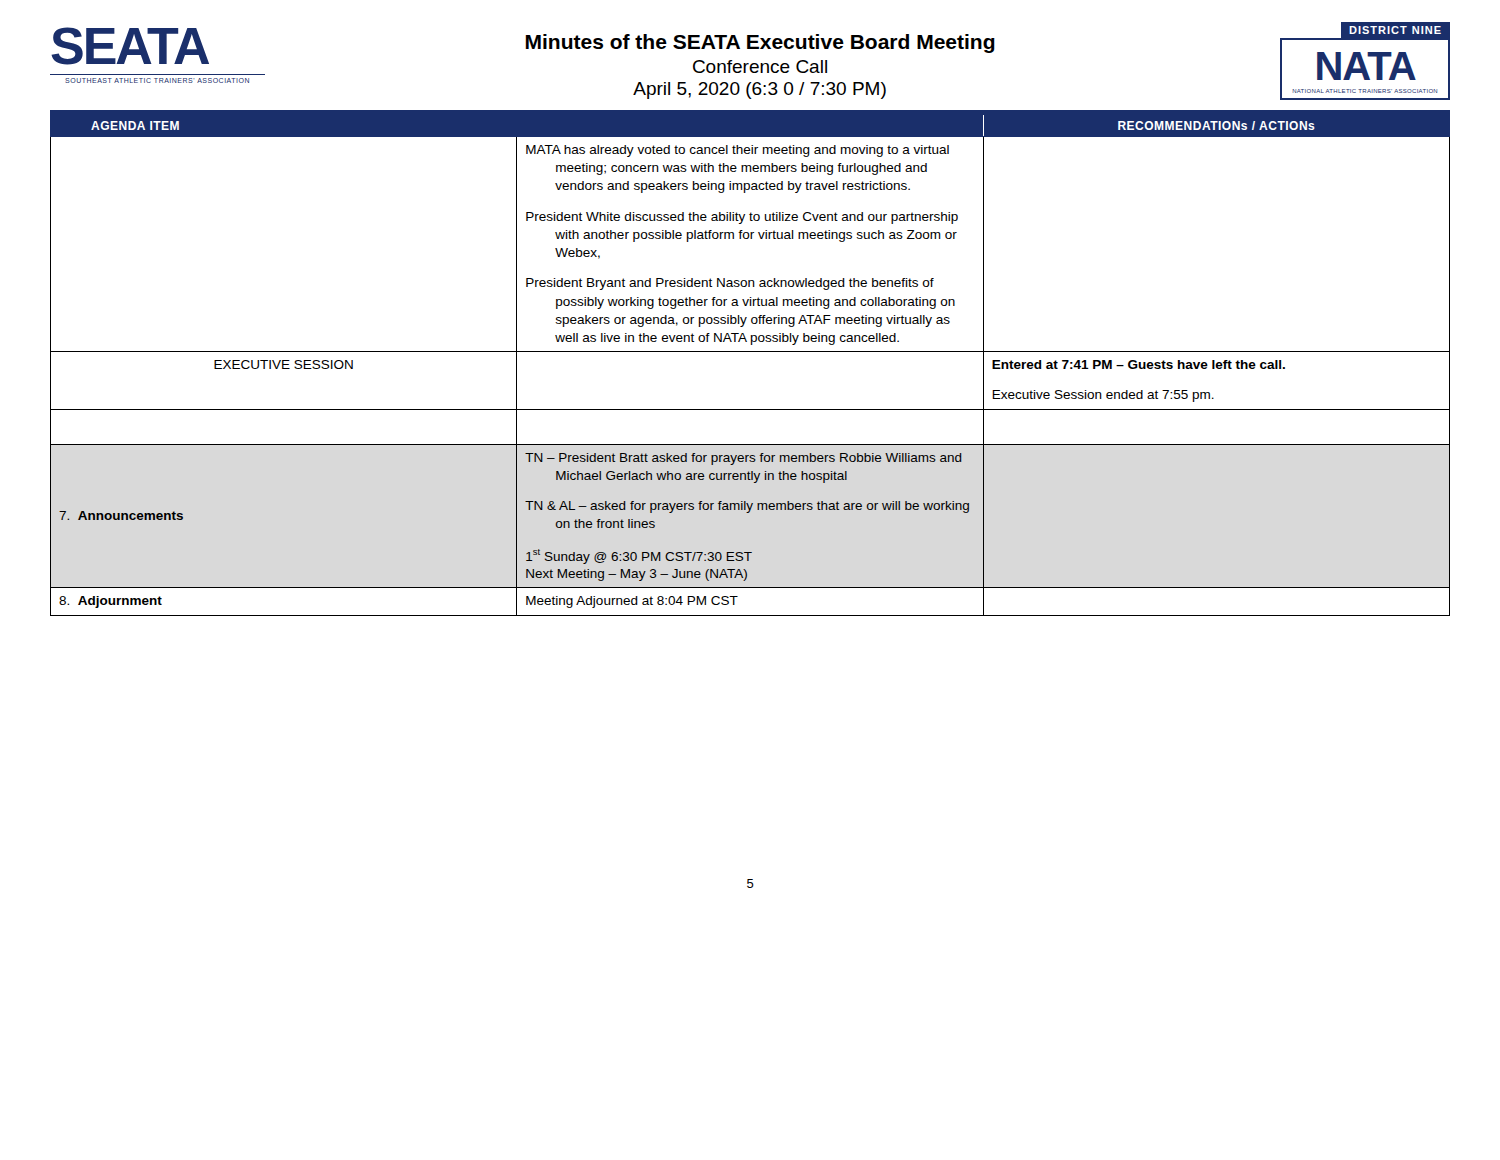SEATA
SOUTHEAST ATHLETIC TRAINERS' ASSOCIATION
Minutes of the SEATA Executive Board Meeting
Conference Call
April 5, 2020 (6:3 0 / 7:30 PM)
DISTRICT NINE
NATA
NATIONAL ATHLETIC TRAINERS' ASSOCIATION
| AGENDA ITEM | | RECOMMENDATIONs / ACTIONs |
| --- | --- | --- |
| | MATA has already voted to cancel their meeting and moving to a virtual meeting; concern was with the members being furloughed and vendors and speakers being impacted by travel restrictions. President White discussed the ability to utilize Cvent and our partnership with another possible platform for virtual meetings such as Zoom or Webex, President Bryant and President Nason acknowledged the benefits of possibly working together for a virtual meeting and collaborating on speakers or agenda, or possibly offering ATAF meeting virtually as well as live in the event of NATA possibly being cancelled. | |
| EXECUTIVE SESSION | | Entered at 7:41 PM – Guests have left the call. Executive Session ended at 7:55 pm. |
| 7. Announcements | TN – President Bratt asked for prayers for members Robbie Williams and Michael Gerlach who are currently in the hospital TN & AL – asked for prayers for family members that are or will be working on the front lines 1 st Sunday @ 6:30 PM CST/7:30 EST Next Meeting – May 3 – June (NATA) | |
| 8. Adjournment | Meeting Adjourned at 8:04 PM CST | |
5